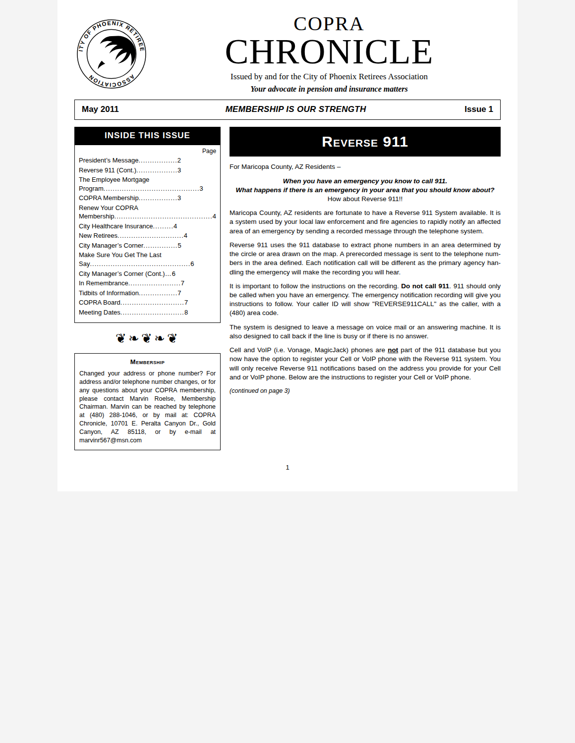CITY OF PHOENIX RETIREES ASSOCIATION
COPRA
CHRONICLE
Issued by and for the City of Phoenix Retirees Association
Your advocate in pension and insurance matters
May 2011 MEMBERSHIP IS OUR STRENGTH Issue 1
INSIDE THIS ISSUE
Page
President’s Message................. 2
Reverse 911 (Cont.).................. 3
The Employee Mortgage Program.......................................... 3
COPRA Membership................. 3
Renew Your COPRA Membership........................................... 4
City Healthcare Insurance......... 4
New Retirees............................. 4
City Manager’s Corner............... 5
Make Sure You Get The Last Say............................................ 6
City Manager’s Corner (Cont.)…6
In Remembrance....................... 7
Tidbits of Information................. 7
COPRA Board............................ 7
Meeting Dates............................ 8
❦❧❦❧❦
Membership
Changed your address or phone number? For address and/or telephone number changes, or for any questions about your COPRA membership, please contact Marvin Roelse, Membership Chairman. Marvin can be reached by telephone at (480) 288-1046, or by mail at: COPRA Chronicle, 10701 E. Peralta Canyon Dr., Gold Canyon, AZ 85118, or by e-mail at marvinr567@msn.com
Reverse 911
For Maricopa County, AZ Residents –
When you have an emergency you know to call 911. What happens if there is an emergency in your area that you should know about? How about Reverse 911!!
Maricopa County, AZ residents are fortunate to have a Reverse 911 System available. It is a system used by your local law enforcement and fire agencies to rapidly notify an affected area of an emergency by sending a recorded message through the telephone system.
Reverse 911 uses the 911 database to extract phone numbers in an area determined by the circle or area drawn on the map. A prerecorded message is sent to the telephone numbers in the area defined. Each notification call will be different as the primary agency handling the emergency will make the recording you will hear.
It is important to follow the instructions on the recording. Do not call 911. 911 should only be called when you have an emergency. The emergency notification recording will give you instructions to follow. Your caller ID will show "REVERSE911CALL" as the caller, with a (480) area code.
The system is designed to leave a message on voice mail or an answering machine. It is also designed to call back if the line is busy or if there is no answer.
Cell and VoIP (i.e. Vonage, MagicJack) phones are not part of the 911 database but you now have the option to register your Cell or VoIP phone with the Reverse 911 system. You will only receive Reverse 911 notifications based on the address you provide for your Cell and or VoIP phone. Below are the instructions to register your Cell or VoIP phone.
(continued on page 3)
1